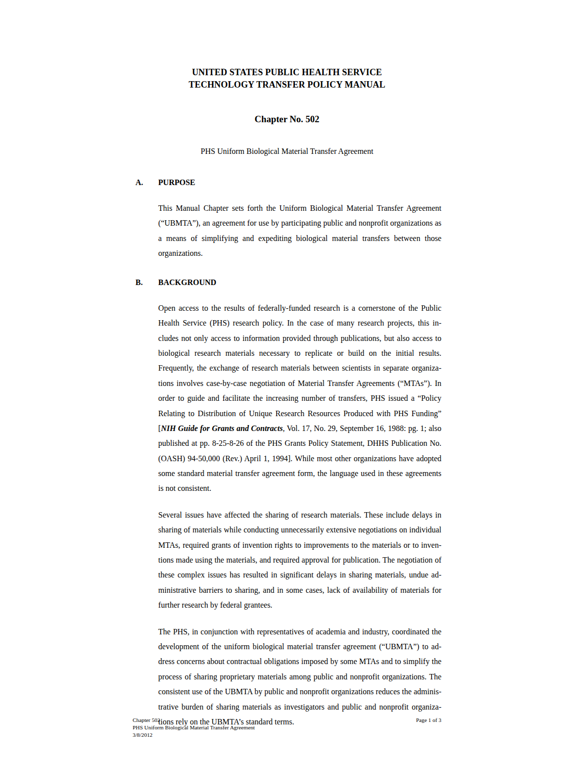United States Public Health Service
Technology Transfer Policy Manual
Chapter No. 502
PHS Uniform Biological Material Transfer Agreement
Purpose
This Manual Chapter sets forth the Uniform Biological Material Transfer Agreement (“UBMTA”), an agreement for use by participating public and nonprofit organizations as a means of simplifying and expediting biological material transfers between those organizations.
Background
Open access to the results of federally-funded research is a cornerstone of the Public Health Service (PHS) research policy. In the case of many research projects, this includes not only access to information provided through publications, but also access to biological research materials necessary to replicate or build on the initial results. Frequently, the exchange of research materials between scientists in separate organizations involves case-by-case negotiation of Material Transfer Agreements (“MTAs”). In order to guide and facilitate the increasing number of transfers, PHS issued a “Policy Relating to Distribution of Unique Research Resources Produced with PHS Funding” [NIH Guide for Grants and Contracts, Vol. 17, No. 29, September 16, 1988: pg. 1; also published at pp. 8-25-8-26 of the PHS Grants Policy Statement, DHHS Publication No. (OASH) 94-50,000 (Rev.) April 1, 1994]. While most other organizations have adopted some standard material transfer agreement form, the language used in these agreements is not consistent.
Several issues have affected the sharing of research materials. These include delays in sharing of materials while conducting unnecessarily extensive negotiations on individual MTAs, required grants of invention rights to improvements to the materials or to inventions made using the materials, and required approval for publication. The negotiation of these complex issues has resulted in significant delays in sharing materials, undue administrative barriers to sharing, and in some cases, lack of availability of materials for further research by federal grantees.
The PHS, in conjunction with representatives of academia and industry, coordinated the development of the uniform biological material transfer agreement (“UBMTA”) to address concerns about contractual obligations imposed by some MTAs and to simplify the process of sharing proprietary materials among public and nonprofit organizations. The consistent use of the UBMTA by public and nonprofit organizations reduces the administrative burden of sharing materials as investigators and public and nonprofit organizations rely on the UBMTA’s standard terms.
Chapter 502
PHS Uniform Biological Material Transfer Agreement
3/8/2012
Page 1 of 3